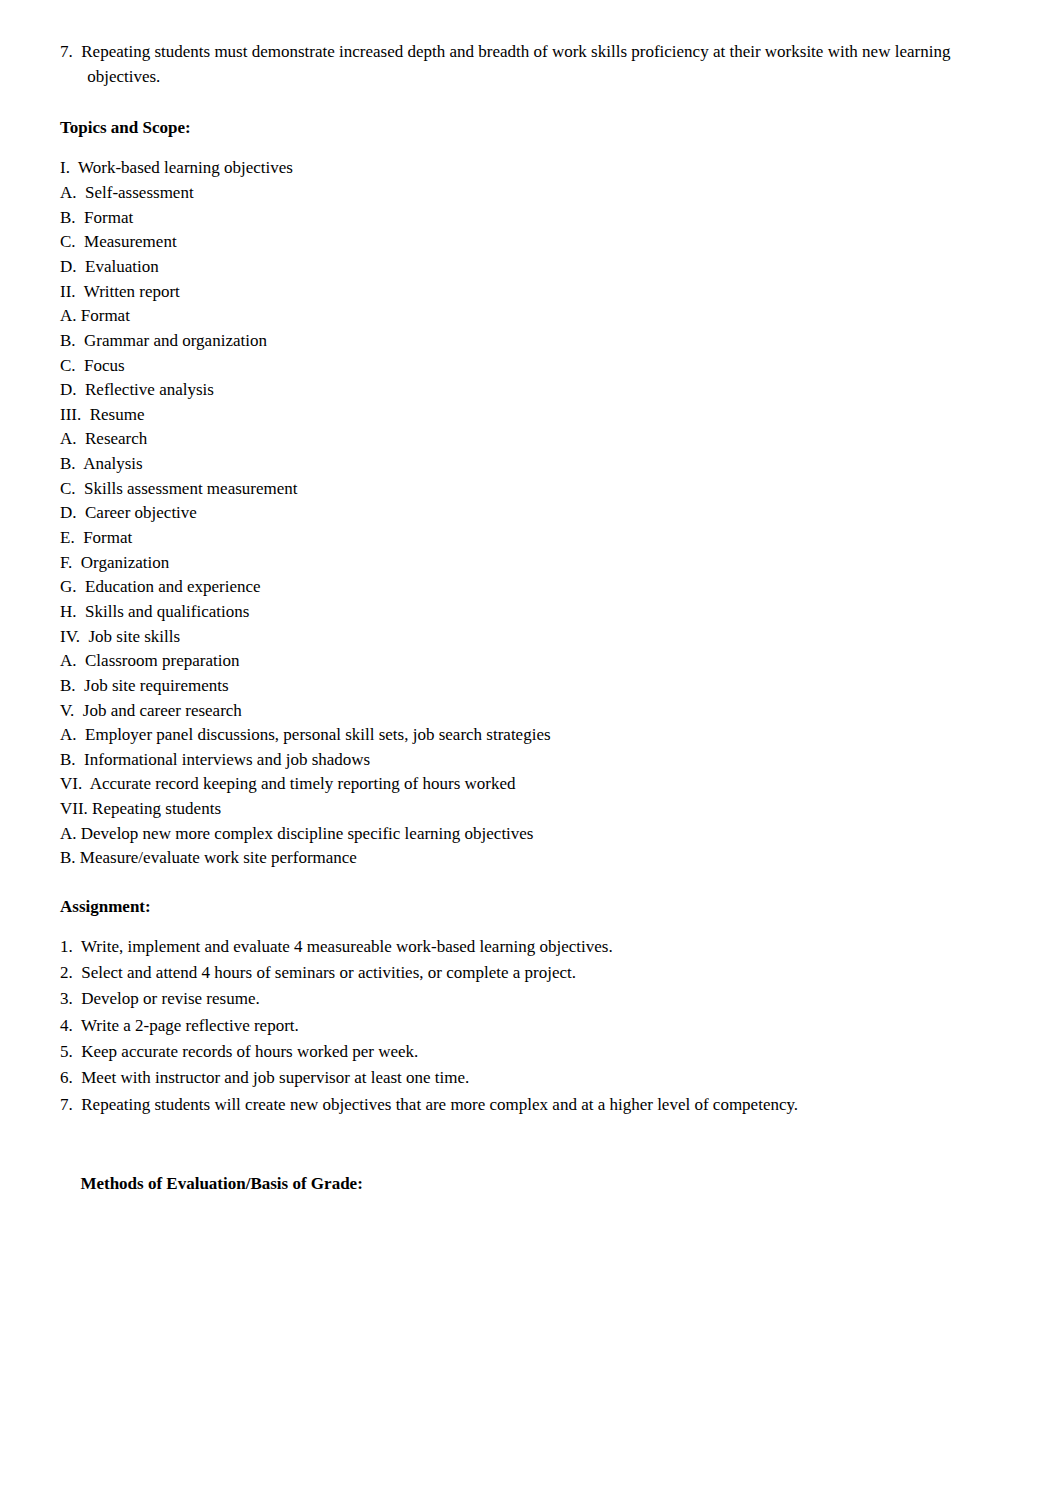7. Repeating students must demonstrate increased depth and breadth of work skills proficiency at their worksite with new learning objectives.
Topics and Scope:
I. Work-based learning objectives
A. Self-assessment
B. Format
C. Measurement
D. Evaluation
II. Written report
A. Format
B. Grammar and organization
C. Focus
D. Reflective analysis
III. Resume
A. Research
B. Analysis
C. Skills assessment measurement
D. Career objective
E. Format
F. Organization
G. Education and experience
H. Skills and qualifications
IV. Job site skills
A. Classroom preparation
B. Job site requirements
V. Job and career research
A. Employer panel discussions, personal skill sets, job search strategies
B. Informational interviews and job shadows
VI. Accurate record keeping and timely reporting of hours worked
VII. Repeating students
A. Develop new more complex discipline specific learning objectives
B. Measure/evaluate work site performance
Assignment:
1. Write, implement and evaluate 4 measureable work-based learning objectives.
2. Select and attend 4 hours of seminars or activities, or complete a project.
3. Develop or revise resume.
4. Write a 2-page reflective report.
5. Keep accurate records of hours worked per week.
6. Meet with instructor and job supervisor at least one time.
7. Repeating students will create new objectives that are more complex and at a higher level of competency.
Methods of Evaluation/Basis of Grade: